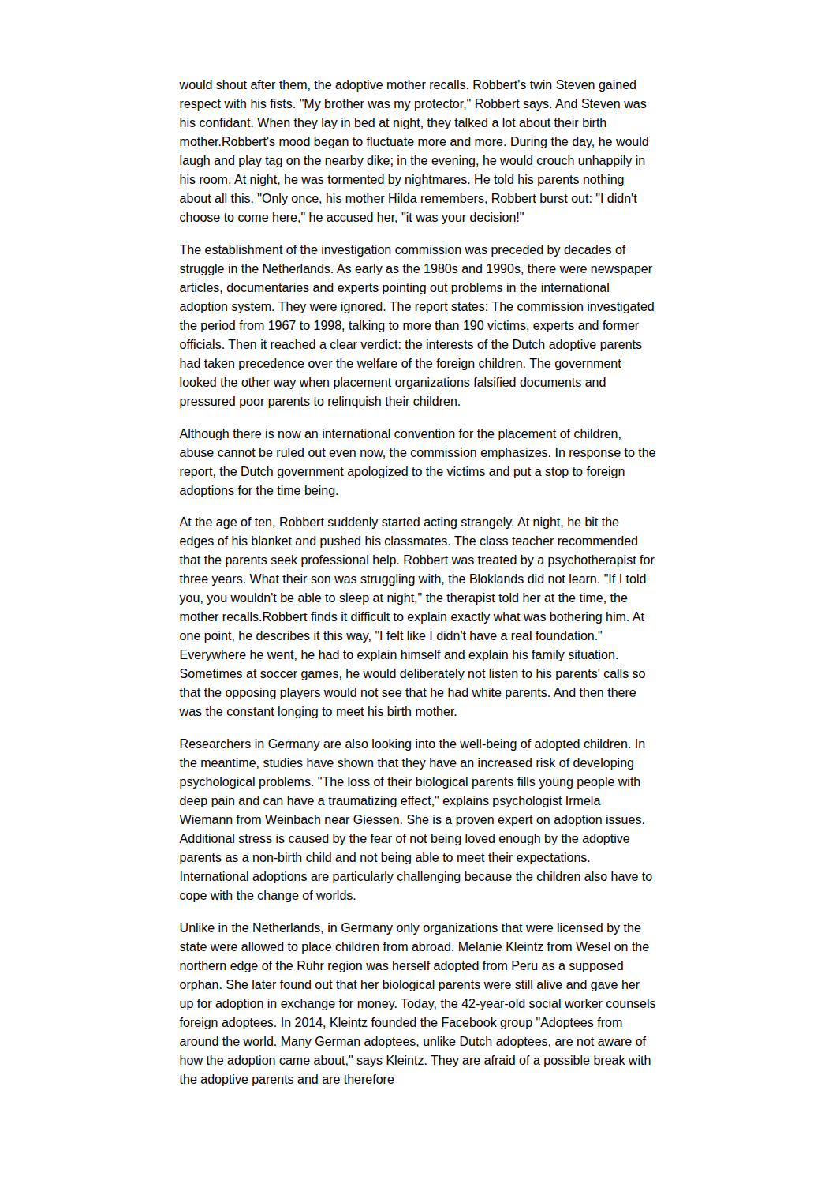would shout after them, the adoptive mother recalls. Robbert's twin Steven gained respect with his fists. "My brother was my protector," Robbert says. And Steven was his confidant. When they lay in bed at night, they talked a lot about their birth mother.Robbert's mood began to fluctuate more and more. During the day, he would laugh and play tag on the nearby dike; in the evening, he would crouch unhappily in his room. At night, he was tormented by nightmares. He told his parents nothing about all this. "Only once, his mother Hilda remembers, Robbert burst out: "I didn't choose to come here," he accused her, "it was your decision!"
The establishment of the investigation commission was preceded by decades of struggle in the Netherlands. As early as the 1980s and 1990s, there were newspaper articles, documentaries and experts pointing out problems in the international adoption system. They were ignored. The report states: The commission investigated the period from 1967 to 1998, talking to more than 190 victims, experts and former officials. Then it reached a clear verdict: the interests of the Dutch adoptive parents had taken precedence over the welfare of the foreign children. The government looked the other way when placement organizations falsified documents and pressured poor parents to relinquish their children.
Although there is now an international convention for the placement of children, abuse cannot be ruled out even now, the commission emphasizes. In response to the report, the Dutch government apologized to the victims and put a stop to foreign adoptions for the time being.
At the age of ten, Robbert suddenly started acting strangely. At night, he bit the edges of his blanket and pushed his classmates. The class teacher recommended that the parents seek professional help. Robbert was treated by a psychotherapist for three years. What their son was struggling with, the Bloklands did not learn. "If I told you, you wouldn't be able to sleep at night," the therapist told her at the time, the mother recalls.Robbert finds it difficult to explain exactly what was bothering him. At one point, he describes it this way, "I felt like I didn't have a real foundation." Everywhere he went, he had to explain himself and explain his family situation. Sometimes at soccer games, he would deliberately not listen to his parents' calls so that the opposing players would not see that he had white parents. And then there was the constant longing to meet his birth mother.
Researchers in Germany are also looking into the well-being of adopted children. In the meantime, studies have shown that they have an increased risk of developing psychological problems. "The loss of their biological parents fills young people with deep pain and can have a traumatizing effect," explains psychologist Irmela Wiemann from Weinbach near Giessen. She is a proven expert on adoption issues. Additional stress is caused by the fear of not being loved enough by the adoptive parents as a non-birth child and not being able to meet their expectations. International adoptions are particularly challenging because the children also have to cope with the change of worlds.
Unlike in the Netherlands, in Germany only organizations that were licensed by the state were allowed to place children from abroad. Melanie Kleintz from Wesel on the northern edge of the Ruhr region was herself adopted from Peru as a supposed orphan. She later found out that her biological parents were still alive and gave her up for adoption in exchange for money. Today, the 42-year-old social worker counsels foreign adoptees. In 2014, Kleintz founded the Facebook group "Adoptees from around the world. Many German adoptees, unlike Dutch adoptees, are not aware of how the adoption came about," says Kleintz. They are afraid of a possible break with the adoptive parents and are therefore